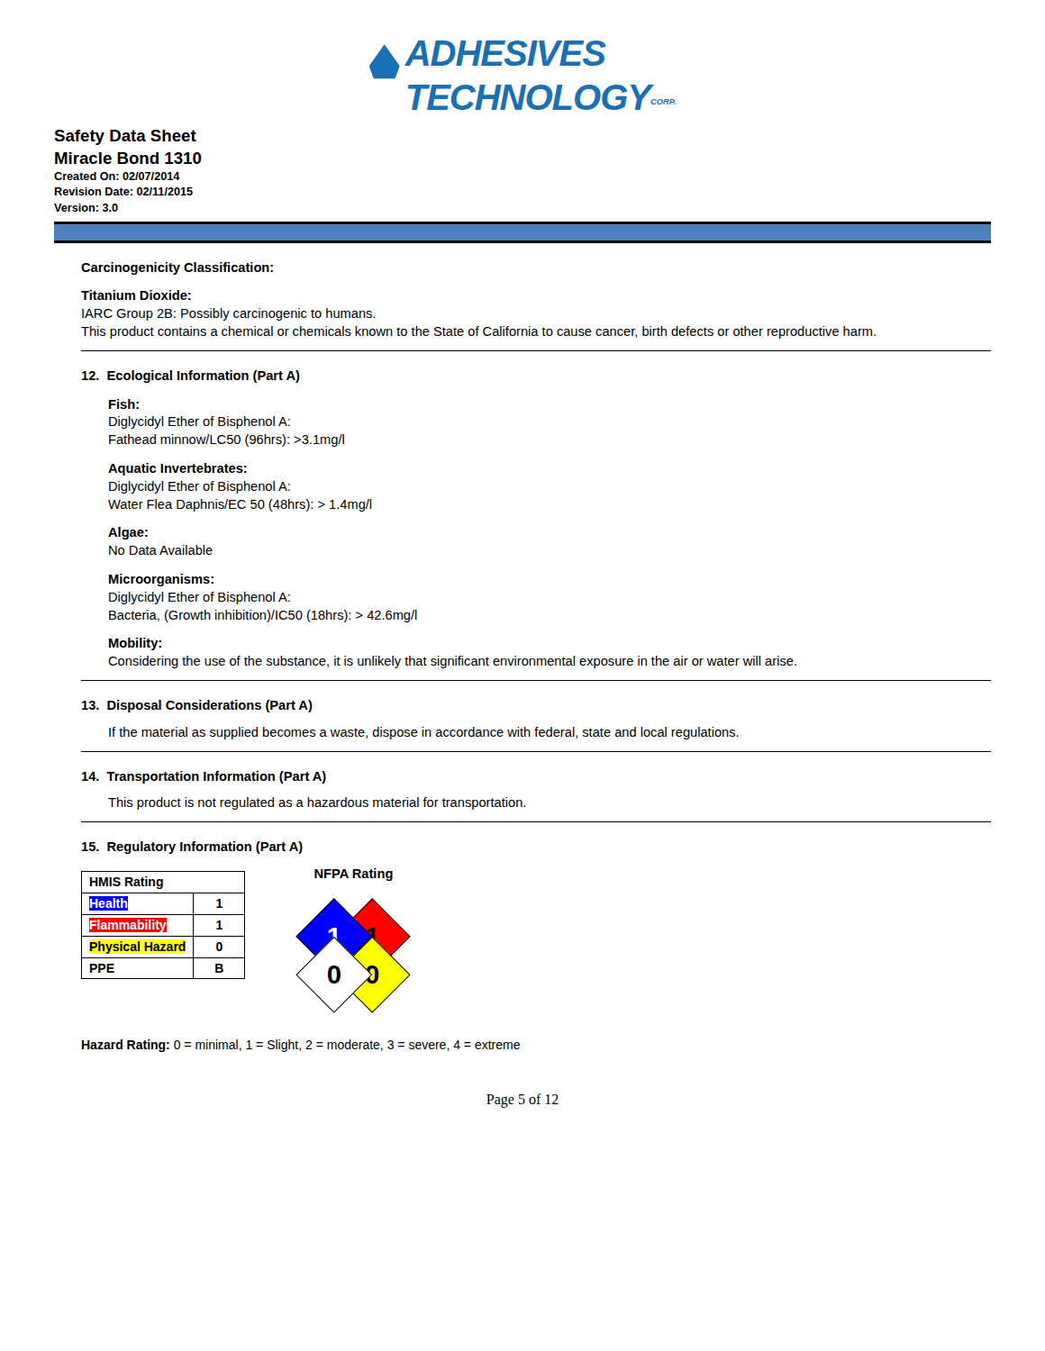ADHESIVES
TECHNOLOGY CORP.
Safety Data Sheet
Miracle Bond 1310
Created On: 02/07/2014
Revision Date: 02/11/2015
Version: 3.0
Carcinogenicity Classification:
Titanium Dioxide:
IARC Group 2B: Possibly carcinogenic to humans.
This product contains a chemical or chemicals known to the State of California to cause cancer, birth defects or other reproductive harm.
12. Ecological Information (Part A)
Fish:
Diglycidyl Ether of Bisphenol A:
Fathead minnow/LC50 (96hrs): >3.1mg/l
Aquatic Invertebrates:
Diglycidyl Ether of Bisphenol A:
Water Flea Daphnis/EC 50 (48hrs): > 1.4mg/l
Algae:
No Data Available
Microorganisms:
Diglycidyl Ether of Bisphenol A:
Bacteria, (Growth inhibition)/IC50 (18hrs): > 42.6mg/l
Mobility:
Considering the use of the substance, it is unlikely that significant environmental exposure in the air or water will arise.
13. Disposal Considerations (Part A)
If the material as supplied becomes a waste, dispose in accordance with federal, state and local regulations.
14. Transportation Information (Part A)
This product is not regulated as a hazardous material for transportation.
15. Regulatory Information (Part A)
| HMIS Rating |
| --- |
| Health | 1 |
| Flammability | 1 |
| Physical Hazard | 0 |
| PPE | B |
NFPA Rating
1
1
0
0
Hazard Rating: 0 = minimal, 1 = Slight, 2 = moderate, 3 = severe, 4 = extreme
Page 5 of 12